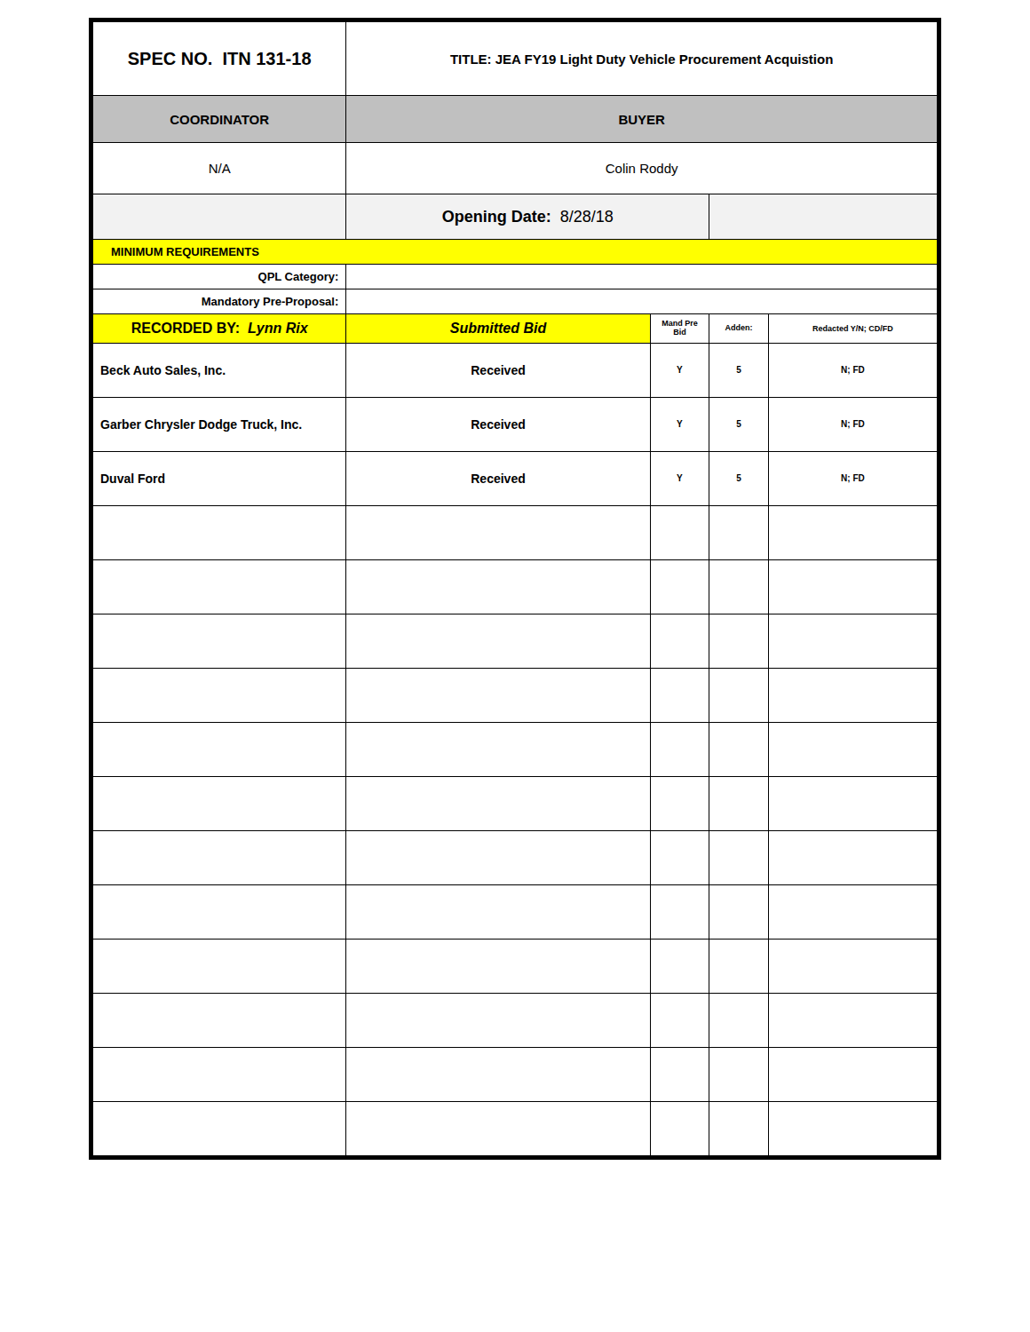| SPEC NO. ITN 131-18 | TITLE: JEA FY19 Light Duty Vehicle Procurement Acquistion |
| COORDINATOR | BUYER |
| N/A | Colin Roddy |
| | Opening Date: 8/28/18 | |
| MINIMUM REQUIREMENTS |
| QPL Category: | |
| Mandatory Pre-Proposal: | |
| RECORDED BY: Lynn Rix | Submitted Bid | Mand Pre Bid | Adden: | Redacted Y/N; CD/FD |
| Beck Auto Sales, Inc. | Received | Y | 5 | N; FD |
| Garber Chrysler Dodge Truck, Inc. | Received | Y | 5 | N; FD |
| Duval Ford | Received | Y | 5 | N; FD |